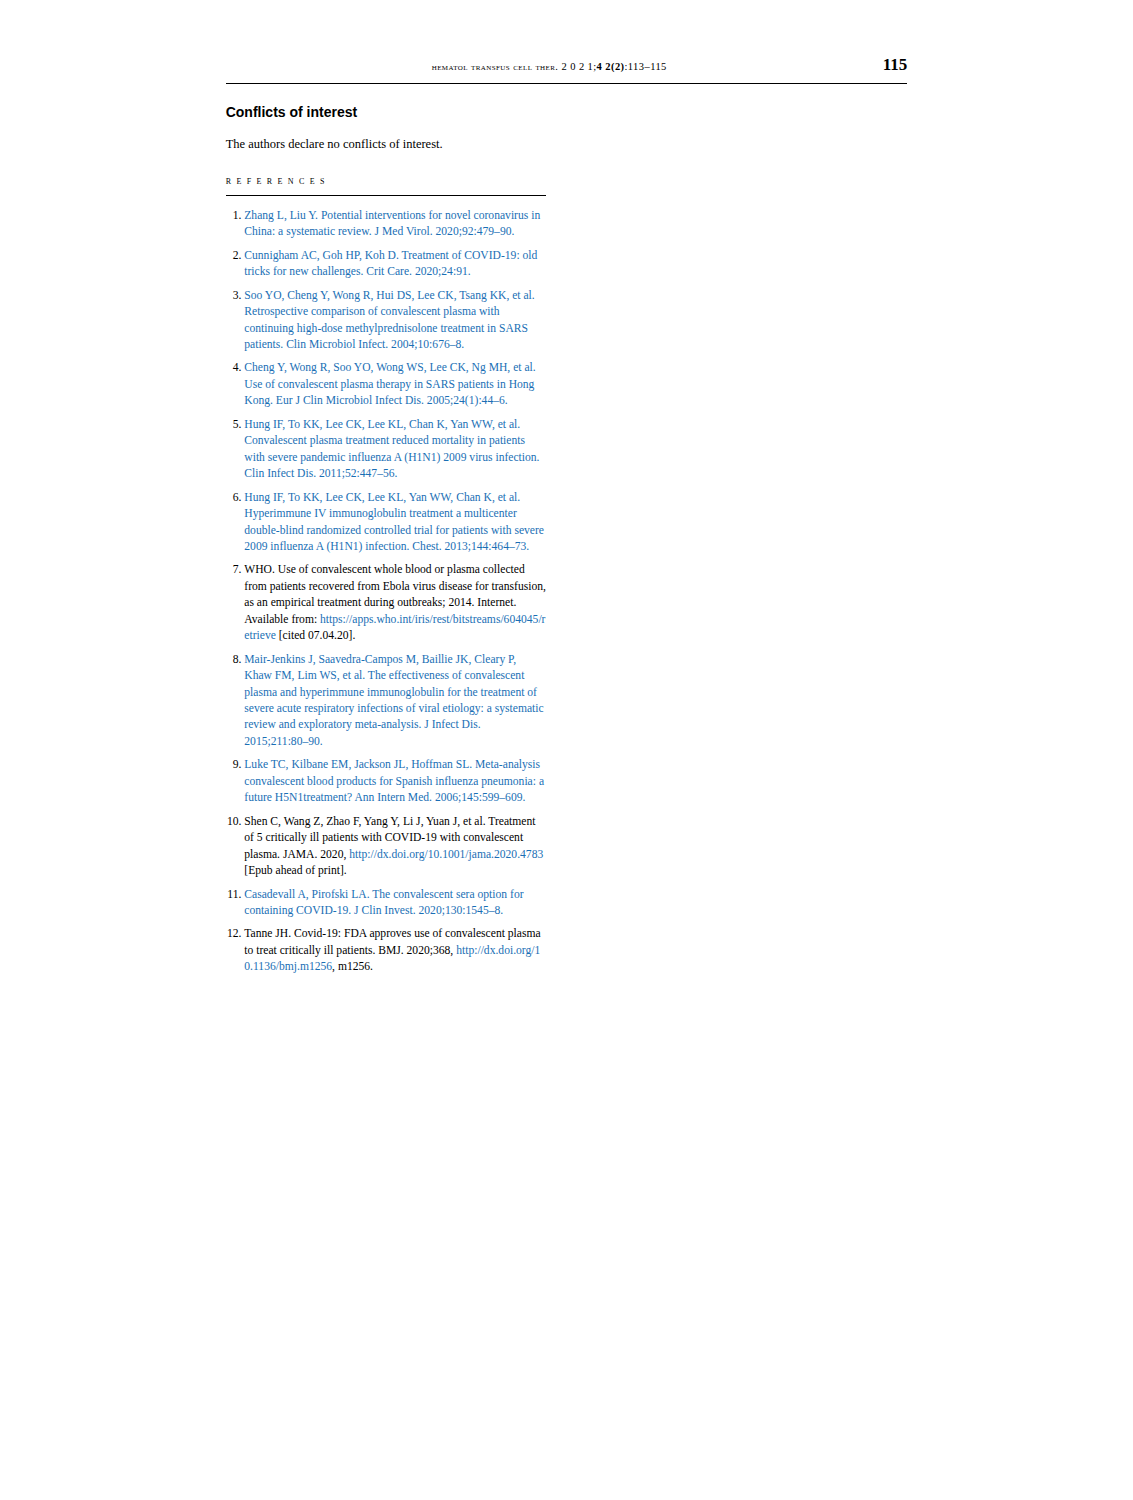hematol transfus cell ther. 2 0 2 1;4 2(2):113–115
115
Conflicts of interest
The authors declare no conflicts of interest.
r e f e r e n c e s
Zhang L, Liu Y. Potential interventions for novel coronavirus in China: a systematic review. J Med Virol. 2020;92:479–90.
Cunnigham AC, Goh HP, Koh D. Treatment of COVID-19: old tricks for new challenges. Crit Care. 2020;24:91.
Soo YO, Cheng Y, Wong R, Hui DS, Lee CK, Tsang KK, et al. Retrospective comparison of convalescent plasma with continuing high-dose methylprednisolone treatment in SARS patients. Clin Microbiol Infect. 2004;10:676–8.
Cheng Y, Wong R, Soo YO, Wong WS, Lee CK, Ng MH, et al. Use of convalescent plasma therapy in SARS patients in Hong Kong. Eur J Clin Microbiol Infect Dis. 2005;24(1):44–6.
Hung IF, To KK, Lee CK, Lee KL, Chan K, Yan WW, et al. Convalescent plasma treatment reduced mortality in patients with severe pandemic influenza A (H1N1) 2009 virus infection. Clin Infect Dis. 2011;52:447–56.
Hung IF, To KK, Lee CK, Lee KL, Yan WW, Chan K, et al. Hyperimmune IV immunoglobulin treatment a multicenter double-blind randomized controlled trial for patients with severe 2009 influenza A (H1N1) infection. Chest. 2013;144:464–73.
WHO. Use of convalescent whole blood or plasma collected from patients recovered from Ebola virus disease for transfusion, as an empirical treatment during outbreaks; 2014. Internet. Available from: https://apps.who.int/iris/rest/bitstreams/604045/retrieve [cited 07.04.20].
Mair-Jenkins J, Saavedra-Campos M, Baillie JK, Cleary P, Khaw FM, Lim WS, et al. The effectiveness of convalescent plasma and hyperimmune immunoglobulin for the treatment of severe acute respiratory infections of viral etiology: a systematic review and exploratory meta-analysis. J Infect Dis. 2015;211:80–90.
Luke TC, Kilbane EM, Jackson JL, Hoffman SL. Meta-analysis convalescent blood products for Spanish influenza pneumonia: a future H5N1treatment? Ann Intern Med. 2006;145:599–609.
Shen C, Wang Z, Zhao F, Yang Y, Li J, Yuan J, et al. Treatment of 5 critically ill patients with COVID-19 with convalescent plasma. JAMA. 2020, http://dx.doi.org/10.1001/jama.2020.4783 [Epub ahead of print].
Casadevall A, Pirofski LA. The convalescent sera option for containing COVID-19. J Clin Invest. 2020;130:1545–8.
Tanne JH. Covid-19: FDA approves use of convalescent plasma to treat critically ill patients. BMJ. 2020;368, http://dx.doi.org/10.1136/bmj.m1256, m1256.